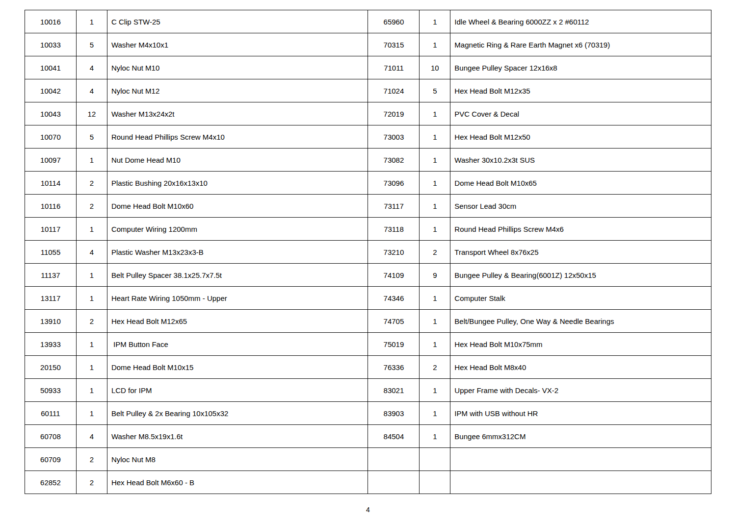| 10016 | 1 | C Clip STW-25 | 65960 | 1 | Idle Wheel & Bearing 6000ZZ x 2 #60112 |
| 10033 | 5 | Washer M4x10x1 | 70315 | 1 | Magnetic Ring & Rare Earth Magnet x6 (70319) |
| 10041 | 4 | Nyloc Nut M10 | 71011 | 10 | Bungee Pulley Spacer 12x16x8 |
| 10042 | 4 | Nyloc Nut M12 | 71024 | 5 | Hex Head Bolt M12x35 |
| 10043 | 12 | Washer M13x24x2t | 72019 | 1 | PVC Cover & Decal |
| 10070 | 5 | Round Head Phillips Screw M4x10 | 73003 | 1 | Hex Head Bolt M12x50 |
| 10097 | 1 | Nut Dome Head M10 | 73082 | 1 | Washer 30x10.2x3t SUS |
| 10114 | 2 | Plastic Bushing 20x16x13x10 | 73096 | 1 | Dome Head Bolt M10x65 |
| 10116 | 2 | Dome Head Bolt M10x60 | 73117 | 1 | Sensor Lead 30cm |
| 10117 | 1 | Computer Wiring 1200mm | 73118 | 1 | Round Head Phillips Screw M4x6 |
| 11055 | 4 | Plastic Washer M13x23x3-B | 73210 | 2 | Transport Wheel 8x76x25 |
| 11137 | 1 | Belt Pulley Spacer 38.1x25.7x7.5t | 74109 | 9 | Bungee Pulley & Bearing(6001Z) 12x50x15 |
| 13117 | 1 | Heart Rate Wiring 1050mm - Upper | 74346 | 1 | Computer Stalk |
| 13910 | 2 | Hex Head Bolt M12x65 | 74705 | 1 | Belt/Bungee Pulley, One Way & Needle Bearings |
| 13933 | 1 | IPM Button Face | 75019 | 1 | Hex Head Bolt M10x75mm |
| 20150 | 1 | Dome Head Bolt M10x15 | 76336 | 2 | Hex Head Bolt M8x40 |
| 50933 | 1 | LCD for IPM | 83021 | 1 | Upper Frame with Decals- VX-2 |
| 60111 | 1 | Belt Pulley & 2x Bearing 10x105x32 | 83903 | 1 | IPM with USB without HR |
| 60708 | 4 | Washer M8.5x19x1.6t | 84504 | 1 | Bungee 6mmx312CM |
| 60709 | 2 | Nyloc Nut M8 | | | |
| 62852 | 2 | Hex Head Bolt M6x60 - B | | | |
4